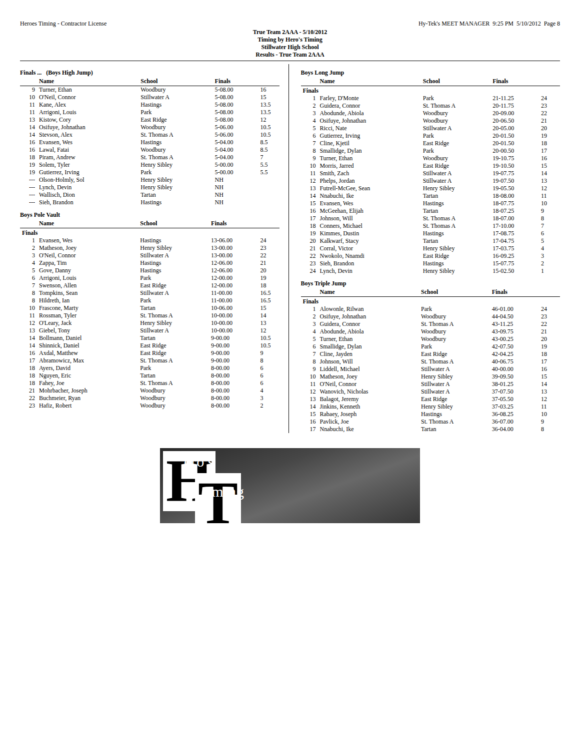Heroes Timing - Contractor License
Hy-Tek's MEET MANAGER 9:25 PM 5/10/2012 Page 8
True Team 2AAA - 5/10/2012
Timing by Hero's Timing
Stillwater High School
Results - True Team 2AAA
Finals ... (Boys High Jump)
| | Name | School | Finals | |
| --- | --- | --- | --- | --- |
| 9 | Turner, Ethan | Woodbury | 5-08.00 | 16 |
| 10 | O'Neil, Connor | Stillwater A | 5-08.00 | 15 |
| 11 | Kane, Alex | Hastings | 5-08.00 | 13.5 |
| 11 | Arrigoni, Louis | Park | 5-08.00 | 13.5 |
| 13 | Kistow, Cory | East Ridge | 5-08.00 | 12 |
| 14 | Osifuye, Johnathan | Woodbury | 5-06.00 | 10.5 |
| 14 | Stevson, Alex | St. Thomas A | 5-06.00 | 10.5 |
| 16 | Evansen, Wes | Hastings | 5-04.00 | 8.5 |
| 16 | Lawal, Fatai | Woodbury | 5-04.00 | 8.5 |
| 18 | Piram, Andrew | St. Thomas A | 5-04.00 | 7 |
| 19 | Solem, Tyler | Henry Sibley | 5-00.00 | 5.5 |
| 19 | Gutierrez, Irving | Park | 5-00.00 | 5.5 |
| --- | Olson-Holmly, Sol | Henry Sibley | NH | |
| --- | Lynch, Devin | Henry Sibley | NH | |
| --- | Wallisch, Dion | Tartan | NH | |
| --- | Sieh, Brandon | Hastings | NH | |
Boys Pole Vault
| | Name | School | Finals | |
| --- | --- | --- | --- | --- |
| Finals |
| 1 | Evansen, Wes | Hastings | 13-06.00 | 24 |
| 2 | Matheson, Joey | Henry Sibley | 13-00.00 | 23 |
| 3 | O'Neil, Connor | Stillwater A | 13-00.00 | 22 |
| 4 | Zappa, Tim | Hastings | 12-06.00 | 21 |
| 5 | Gove, Danny | Hastings | 12-06.00 | 20 |
| 6 | Arrigoni, Louis | Park | 12-00.00 | 19 |
| 7 | Swenson, Allen | East Ridge | 12-00.00 | 18 |
| 8 | Tompkins, Sean | Stillwater A | 11-00.00 | 16.5 |
| 8 | Hildreth, Ian | Park | 11-00.00 | 16.5 |
| 10 | Frascone, Marty | Tartan | 10-06.00 | 15 |
| 11 | Rossman, Tyler | St. Thomas A | 10-00.00 | 14 |
| 12 | O'Leary, Jack | Henry Sibley | 10-00.00 | 13 |
| 13 | Giebel, Tony | Stillwater A | 10-00.00 | 12 |
| 14 | Bollmann, Daniel | Tartan | 9-00.00 | 10.5 |
| 14 | Shinnick, Daniel | East Ridge | 9-00.00 | 10.5 |
| 16 | Axdal, Matthew | East Ridge | 9-00.00 | 9 |
| 17 | Abramowicz, Max | St. Thomas A | 9-00.00 | 8 |
| 18 | Ayers, David | Park | 8-00.00 | 6 |
| 18 | Nguyen, Eric | Tartan | 8-00.00 | 6 |
| 18 | Fahey, Joe | St. Thomas A | 8-00.00 | 6 |
| 21 | Mohrbacher, Joseph | Woodbury | 8-00.00 | 4 |
| 22 | Buchmeier, Ryan | Woodbury | 8-00.00 | 3 |
| 23 | Hafiz, Robert | Woodbury | 8-00.00 | 2 |
Boys Long Jump
| | Name | School | Finals | |
| --- | --- | --- | --- | --- |
| Finals |
| 1 | Farley, D'Monte | Park | 21-11.25 | 24 |
| 2 | Guidera, Connor | St. Thomas A | 20-11.75 | 23 |
| 3 | Abodunde, Abiola | Woodbury | 20-09.00 | 22 |
| 4 | Osifuye, Johnathan | Woodbury | 20-06.50 | 21 |
| 5 | Ricci, Nate | Stillwater A | 20-05.00 | 20 |
| 6 | Gutierrez, Irving | Park | 20-01.50 | 19 |
| 7 | Cline, Kjetil | East Ridge | 20-01.50 | 18 |
| 8 | Smallidge, Dylan | Park | 20-00.50 | 17 |
| 9 | Turner, Ethan | Woodbury | 19-10.75 | 16 |
| 10 | Morris, Jarred | East Ridge | 19-10.50 | 15 |
| 11 | Smith, Zach | Stillwater A | 19-07.75 | 14 |
| 12 | Phelps, Jordan | Stillwater A | 19-07.50 | 13 |
| 13 | Futrell-McGee, Sean | Henry Sibley | 19-05.50 | 12 |
| 14 | Nnabuchi, Ike | Tartan | 18-08.00 | 11 |
| 15 | Evansen, Wes | Hastings | 18-07.75 | 10 |
| 16 | McGeehan, Elijah | Tartan | 18-07.25 | 9 |
| 17 | Johnson, Will | St. Thomas A | 18-07.00 | 8 |
| 18 | Conners, Michael | St. Thomas A | 17-10.00 | 7 |
| 19 | Kimmes, Dustin | Hastings | 17-08.75 | 6 |
| 20 | Kalkwarf, Stacy | Tartan | 17-04.75 | 5 |
| 21 | Corral, Victor | Henry Sibley | 17-03.75 | 4 |
| 22 | Nwokolo, Nnamdi | East Ridge | 16-09.25 | 3 |
| 23 | Sieh, Brandon | Hastings | 15-07.75 | 2 |
| 24 | Lynch, Devin | Henry Sibley | 15-02.50 | 1 |
Boys Triple Jump
| | Name | School | Finals | |
| --- | --- | --- | --- | --- |
| Finals |
| 1 | Alowonle, Rilwan | Park | 46-01.00 | 24 |
| 2 | Osifuye, Johnathan | Woodbury | 44-04.50 | 23 |
| 3 | Guidera, Connor | St. Thomas A | 43-11.25 | 22 |
| 4 | Abodunde, Abiola | Woodbury | 43-09.75 | 21 |
| 5 | Turner, Ethan | Woodbury | 43-00.25 | 20 |
| 6 | Smallidge, Dylan | Park | 42-07.50 | 19 |
| 7 | Cline, Jayden | East Ridge | 42-04.25 | 18 |
| 8 | Johnson, Will | St. Thomas A | 40-06.75 | 17 |
| 9 | Liddell, Michael | Stillwater A | 40-00.00 | 16 |
| 10 | Matheson, Joey | Henry Sibley | 39-09.50 | 15 |
| 11 | O'Neil, Connor | Stillwater A | 38-01.25 | 14 |
| 12 | Wanovich, Nicholas | Stillwater A | 37-07.50 | 13 |
| 13 | Balagot, Jeremy | East Ridge | 37-05.50 | 12 |
| 14 | Jinkins, Kenneth | Henry Sibley | 37-03.25 | 11 |
| 15 | Rabaey, Joseph | Hastings | 36-08.25 | 10 |
| 16 | Pavlick, Joe | St. Thomas A | 36-07.00 | 9 |
| 17 | Nnabuchi, Ike | Tartan | 36-04.00 | 8 |
H
T
ero's
iming